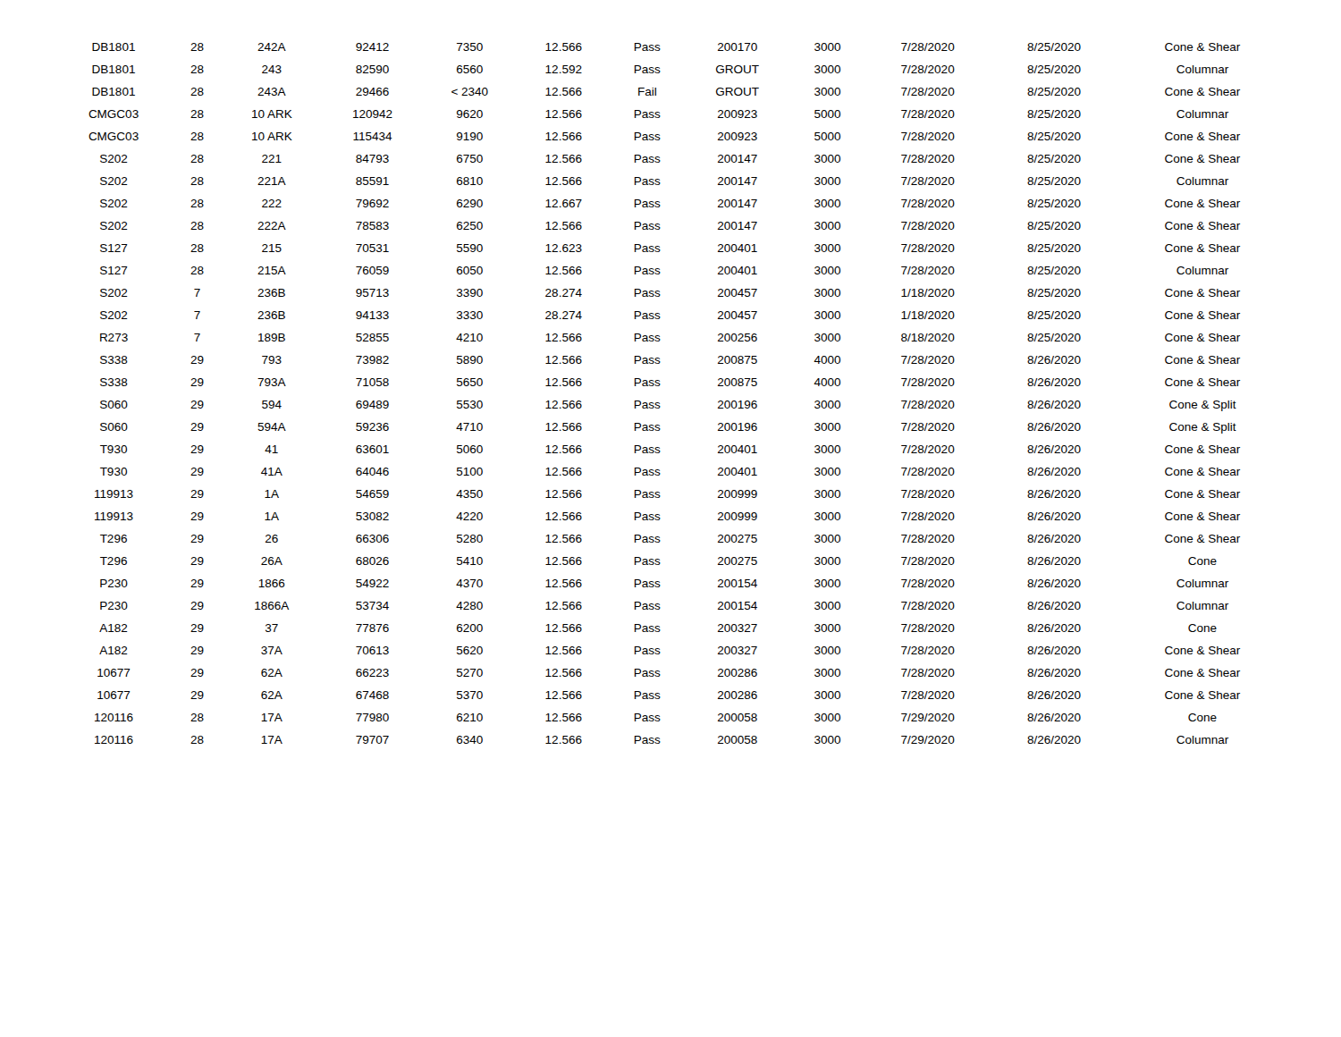| DB1801 | 28 | 242A | 92412 | 7350 | 12.566 | Pass | 200170 | 3000 | 7/28/2020 | 8/25/2020 | Cone & Shear |
| DB1801 | 28 | 243 | 82590 | 6560 | 12.592 | Pass | GROUT | 3000 | 7/28/2020 | 8/25/2020 | Columnar |
| DB1801 | 28 | 243A | 29466 | < 2340 | 12.566 | Fail | GROUT | 3000 | 7/28/2020 | 8/25/2020 | Cone & Shear |
| CMGC03 | 28 | 10 ARK | 120942 | 9620 | 12.566 | Pass | 200923 | 5000 | 7/28/2020 | 8/25/2020 | Columnar |
| CMGC03 | 28 | 10 ARK | 115434 | 9190 | 12.566 | Pass | 200923 | 5000 | 7/28/2020 | 8/25/2020 | Cone & Shear |
| S202 | 28 | 221 | 84793 | 6750 | 12.566 | Pass | 200147 | 3000 | 7/28/2020 | 8/25/2020 | Cone & Shear |
| S202 | 28 | 221A | 85591 | 6810 | 12.566 | Pass | 200147 | 3000 | 7/28/2020 | 8/25/2020 | Columnar |
| S202 | 28 | 222 | 79692 | 6290 | 12.667 | Pass | 200147 | 3000 | 7/28/2020 | 8/25/2020 | Cone & Shear |
| S202 | 28 | 222A | 78583 | 6250 | 12.566 | Pass | 200147 | 3000 | 7/28/2020 | 8/25/2020 | Cone & Shear |
| S127 | 28 | 215 | 70531 | 5590 | 12.623 | Pass | 200401 | 3000 | 7/28/2020 | 8/25/2020 | Cone & Shear |
| S127 | 28 | 215A | 76059 | 6050 | 12.566 | Pass | 200401 | 3000 | 7/28/2020 | 8/25/2020 | Columnar |
| S202 | 7 | 236B | 95713 | 3390 | 28.274 | Pass | 200457 | 3000 | 1/18/2020 | 8/25/2020 | Cone & Shear |
| S202 | 7 | 236B | 94133 | 3330 | 28.274 | Pass | 200457 | 3000 | 1/18/2020 | 8/25/2020 | Cone & Shear |
| R273 | 7 | 189B | 52855 | 4210 | 12.566 | Pass | 200256 | 3000 | 8/18/2020 | 8/25/2020 | Cone & Shear |
| S338 | 29 | 793 | 73982 | 5890 | 12.566 | Pass | 200875 | 4000 | 7/28/2020 | 8/26/2020 | Cone & Shear |
| S338 | 29 | 793A | 71058 | 5650 | 12.566 | Pass | 200875 | 4000 | 7/28/2020 | 8/26/2020 | Cone & Shear |
| S060 | 29 | 594 | 69489 | 5530 | 12.566 | Pass | 200196 | 3000 | 7/28/2020 | 8/26/2020 | Cone & Split |
| S060 | 29 | 594A | 59236 | 4710 | 12.566 | Pass | 200196 | 3000 | 7/28/2020 | 8/26/2020 | Cone & Split |
| T930 | 29 | 41 | 63601 | 5060 | 12.566 | Pass | 200401 | 3000 | 7/28/2020 | 8/26/2020 | Cone & Shear |
| T930 | 29 | 41A | 64046 | 5100 | 12.566 | Pass | 200401 | 3000 | 7/28/2020 | 8/26/2020 | Cone & Shear |
| 119913 | 29 | 1A | 54659 | 4350 | 12.566 | Pass | 200999 | 3000 | 7/28/2020 | 8/26/2020 | Cone & Shear |
| 119913 | 29 | 1A | 53082 | 4220 | 12.566 | Pass | 200999 | 3000 | 7/28/2020 | 8/26/2020 | Cone & Shear |
| T296 | 29 | 26 | 66306 | 5280 | 12.566 | Pass | 200275 | 3000 | 7/28/2020 | 8/26/2020 | Cone & Shear |
| T296 | 29 | 26A | 68026 | 5410 | 12.566 | Pass | 200275 | 3000 | 7/28/2020 | 8/26/2020 | Cone |
| P230 | 29 | 1866 | 54922 | 4370 | 12.566 | Pass | 200154 | 3000 | 7/28/2020 | 8/26/2020 | Columnar |
| P230 | 29 | 1866A | 53734 | 4280 | 12.566 | Pass | 200154 | 3000 | 7/28/2020 | 8/26/2020 | Columnar |
| A182 | 29 | 37 | 77876 | 6200 | 12.566 | Pass | 200327 | 3000 | 7/28/2020 | 8/26/2020 | Cone |
| A182 | 29 | 37A | 70613 | 5620 | 12.566 | Pass | 200327 | 3000 | 7/28/2020 | 8/26/2020 | Cone & Shear |
| 10677 | 29 | 62A | 66223 | 5270 | 12.566 | Pass | 200286 | 3000 | 7/28/2020 | 8/26/2020 | Cone & Shear |
| 10677 | 29 | 62A | 67468 | 5370 | 12.566 | Pass | 200286 | 3000 | 7/28/2020 | 8/26/2020 | Cone & Shear |
| 120116 | 28 | 17A | 77980 | 6210 | 12.566 | Pass | 200058 | 3000 | 7/29/2020 | 8/26/2020 | Cone |
| 120116 | 28 | 17A | 79707 | 6340 | 12.566 | Pass | 200058 | 3000 | 7/29/2020 | 8/26/2020 | Columnar |